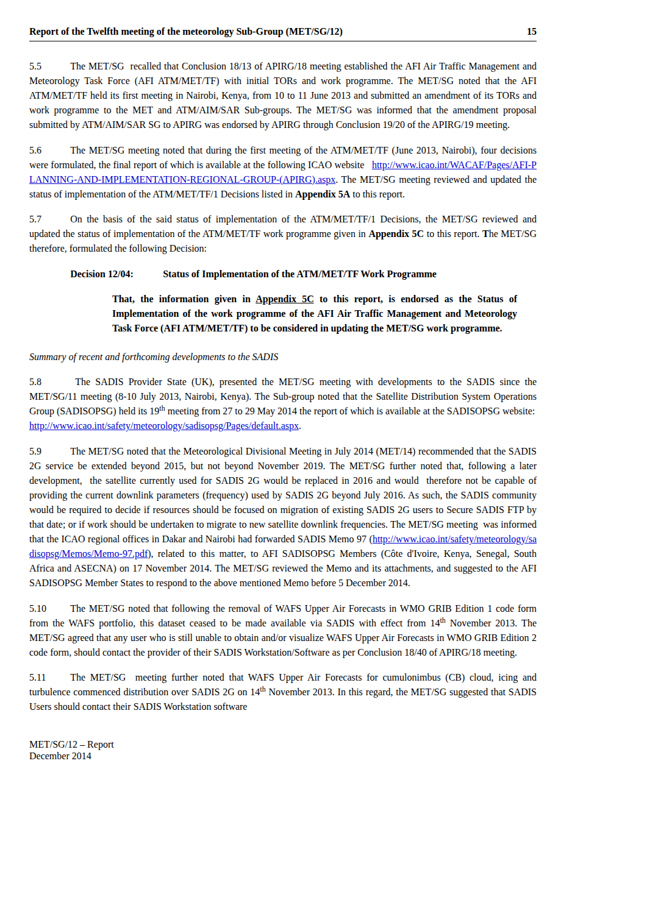Report of the Twelfth meeting of the meteorology Sub-Group (MET/SG/12) 15
5.5 The MET/SG recalled that Conclusion 18/13 of APIRG/18 meeting established the AFI Air Traffic Management and Meteorology Task Force (AFI ATM/MET/TF) with initial TORs and work programme. The MET/SG noted that the AFI ATM/MET/TF held its first meeting in Nairobi, Kenya, from 10 to 11 June 2013 and submitted an amendment of its TORs and work programme to the MET and ATM/AIM/SAR Sub-groups. The MET/SG was informed that the amendment proposal submitted by ATM/AIM/SAR SG to APIRG was endorsed by APIRG through Conclusion 19/20 of the APIRG/19 meeting.
5.6 The MET/SG meeting noted that during the first meeting of the ATM/MET/TF (June 2013, Nairobi), four decisions were formulated, the final report of which is available at the following ICAO website http://www.icao.int/WACAF/Pages/AFI-PLANNING-AND-IMPLEMENTATION-REGIONAL-GROUP-(APIRG).aspx. The MET/SG meeting reviewed and updated the status of implementation of the ATM/MET/TF/1 Decisions listed in Appendix 5A to this report.
5.7 On the basis of the said status of implementation of the ATM/MET/TF/1 Decisions, the MET/SG reviewed and updated the status of implementation of the ATM/MET/TF work programme given in Appendix 5C to this report. The MET/SG therefore, formulated the following Decision:
Decision 12/04: Status of Implementation of the ATM/MET/TF Work Programme
That, the information given in Appendix 5C to this report, is endorsed as the Status of Implementation of the work programme of the AFI Air Traffic Management and Meteorology Task Force (AFI ATM/MET/TF) to be considered in updating the MET/SG work programme.
Summary of recent and forthcoming developments to the SADIS
5.8 The SADIS Provider State (UK), presented the MET/SG meeting with developments to the SADIS since the MET/SG/11 meeting (8-10 July 2013, Nairobi, Kenya). The Sub-group noted that the Satellite Distribution System Operations Group (SADISOPSG) held its 19th meeting from 27 to 29 May 2014 the report of which is available at the SADISOPSG website:
http://www.icao.int/safety/meteorology/sadisopsg/Pages/default.aspx.
5.9 The MET/SG noted that the Meteorological Divisional Meeting in July 2014 (MET/14) recommended that the SADIS 2G service be extended beyond 2015, but not beyond November 2019. The MET/SG further noted that, following a later development, the satellite currently used for SADIS 2G would be replaced in 2016 and would therefore not be capable of providing the current downlink parameters (frequency) used by SADIS 2G beyond July 2016. As such, the SADIS community would be required to decide if resources should be focused on migration of existing SADIS 2G users to Secure SADIS FTP by that date; or if work should be undertaken to migrate to new satellite downlink frequencies. The MET/SG meeting was informed that the ICAO regional offices in Dakar and Nairobi had forwarded SADIS Memo 97 (http://www.icao.int/safety/meteorology/sadisopsg/Memos/Memo-97.pdf), related to this matter, to AFI SADISOPSG Members (Côte d'Ivoire, Kenya, Senegal, South Africa and ASECNA) on 17 November 2014. The MET/SG reviewed the Memo and its attachments, and suggested to the AFI SADISOPSG Member States to respond to the above mentioned Memo before 5 December 2014.
5.10 The MET/SG noted that following the removal of WAFS Upper Air Forecasts in WMO GRIB Edition 1 code form from the WAFS portfolio, this dataset ceased to be made available via SADIS with effect from 14th November 2013. The MET/SG agreed that any user who is still unable to obtain and/or visualize WAFS Upper Air Forecasts in WMO GRIB Edition 2 code form, should contact the provider of their SADIS Workstation/Software as per Conclusion 18/40 of APIRG/18 meeting.
5.11 The MET/SG meeting further noted that WAFS Upper Air Forecasts for cumulonimbus (CB) cloud, icing and turbulence commenced distribution over SADIS 2G on 14th November 2013. In this regard, the MET/SG suggested that SADIS Users should contact their SADIS Workstation software
MET/SG/12 – Report
December 2014